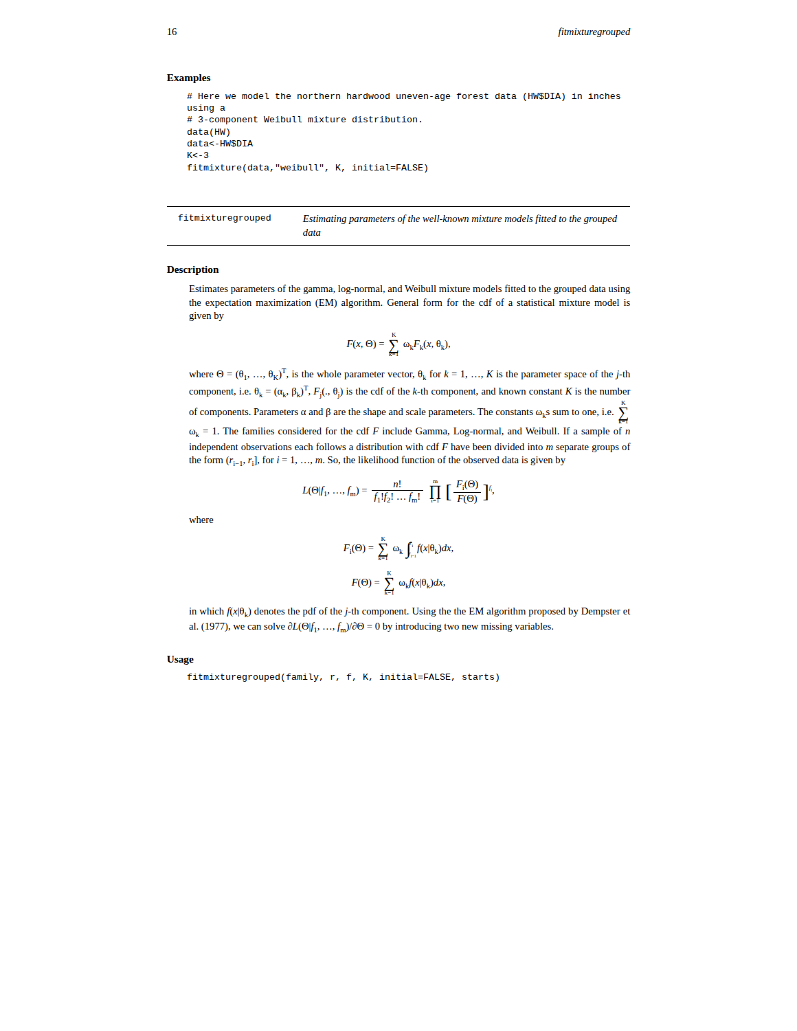16 fitmixturegrouped
Examples
# Here we model the northern hardwood uneven-age forest data (HW$DIA) in inches using a
# 3-component Weibull mixture distribution.
data(HW)
data<-HW$DIA
K<-3
fitmixture(data,"weibull", K, initial=FALSE)
| fitmixturegrouped | Estimating parameters of the well-known mixture models fitted to the grouped data |
Description
Estimates parameters of the gamma, log-normal, and Weibull mixture models fitted to the grouped data using the expectation maximization (EM) algorithm. General form for the cdf of a statistical mixture model is given by
F(x, Θ) = K∑k=1 ωkFk(x, θk),
where Θ = (θ1, …, θK)T, is the whole parameter vector, θk for k = 1, …, K is the parameter space of the j-th component, i.e. θk = (αk, βk)T, Fj(., θj) is the cdf of the k-th component, and known constant K is the number of components. Parameters α and β are the shape and scale parameters. The constants ωks sum to one, i.e. K∑k=1 ωk = 1. The families considered for the cdf F include Gamma, Log-normal, and Weibull. If a sample of n independent observations each follows a distribution with cdf F have been divided into m separate groups of the form (ri−1, ri], for i = 1, …, m. So, the likelihood function of the observed data is given by
L(Θ|f 1, …, fm) = n!f 1!f 2! … fm! m∏i=1 [Fi(Θ) F(Θ)] fi,
where
Fi(Θ) = K∑k=1 ωk ri∫ri−1 f(x|θk)dx,
F(Θ) = K∑k=1 ωkf(x|θk)dx,
in which f(x|θk) denotes the pdf of the j-th component. Using the the EM algorithm proposed by Dempster et al. (1977), we can solve ∂L(Θ|f 1, …, fm)/∂Θ = 0 by introducing two new missing variables.
Usage
fitmixturegrouped(family, r, f, K, initial=FALSE, starts)